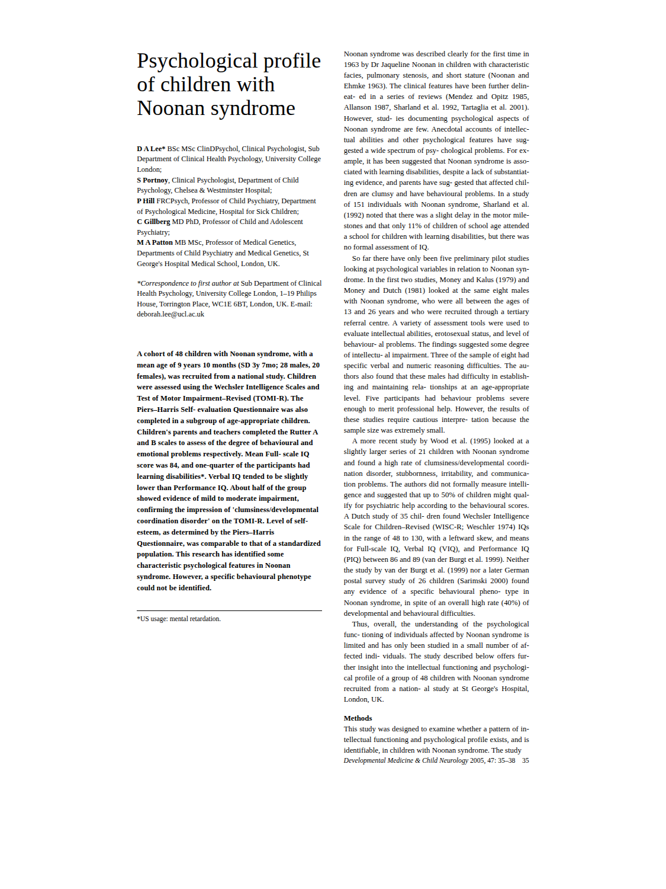Psychological profile
of children with
Noonan syndrome
D A Lee* BSc MSc ClinDPsychol, Clinical Psychologist, Sub Department of Clinical Health Psychology, University College London;
S Portnoy, Clinical Psychologist, Department of Child Psychology, Chelsea & Westminster Hospital;
P Hill FRCPsych, Professor of Child Psychiatry, Department of Psychological Medicine, Hospital for Sick Children;
C Gillberg MD PhD, Professor of Child and Adolescent Psychiatry;
M A Patton MB MSc, Professor of Medical Genetics, Departments of Child Psychiatry and Medical Genetics, St George's Hospital Medical School, London, UK.
*Correspondence to first author at Sub Department of Clinical Health Psychology, University College London, 1–19 Philips House, Torrington Place, WC1E 6BT, London, UK. E-mail: deborah.lee@ucl.ac.uk
A cohort of 48 children with Noonan syndrome, with a mean age of 9 years 10 months (SD 3y 7mo; 28 males, 20 females), was recruited from a national study. Children were assessed using the Wechsler Intelligence Scales and Test of Motor Impairment–Revised (TOMI-R). The Piers–Harris Self- evaluation Questionnaire was also completed in a subgroup of age-appropriate children. Children's parents and teachers completed the Rutter A and B scales to assess of the degree of behavioural and emotional problems respectively. Mean Full- scale IQ score was 84, and one-quarter of the participants had learning disabilities*. Verbal IQ tended to be slightly lower than Performance IQ. About half of the group showed evidence of mild to moderate impairment, confirming the impression of 'clumsiness/developmental coordination disorder' on the TOMI-R. Level of self-esteem, as determined by the Piers–Harris Questionnaire, was comparable to that of a standardized population. This research has identified some characteristic psychological features in Noonan syndrome. However, a specific behavioural phenotype could not be identified.
*US usage: mental retardation.
Noonan syndrome was described clearly for the first time in 1963 by Dr Jaqueline Noonan in children with characteristic facies, pulmonary stenosis, and short stature (Noonan and Ehmke 1963). The clinical features have been further delineat- ed in a series of reviews (Mendez and Opitz 1985, Allanson 1987, Sharland et al. 1992, Tartaglia et al. 2001). However, stud- ies documenting psychological aspects of Noonan syndrome are few. Anecdotal accounts of intellectual abilities and other psychological features have suggested a wide spectrum of psy- chological problems. For example, it has been suggested that Noonan syndrome is associated with learning disabilities, despite a lack of substantiating evidence, and parents have sug- gested that affected children are clumsy and have behavioural problems. In a study of 151 individuals with Noonan syndrome, Sharland et al. (1992) noted that there was a slight delay in the motor milestones and that only 11% of children of school age attended a school for children with learning disabilities, but there was no formal assessment of IQ.
So far there have only been five preliminary pilot studies looking at psychological variables in relation to Noonan syn- drome. In the first two studies, Money and Kalus (1979) and Money and Dutch (1981) looked at the same eight males with Noonan syndrome, who were all between the ages of 13 and 26 years and who were recruited through a tertiary referral centre. A variety of assessment tools were used to evaluate intellectual abilities, erotosexual status, and level of behaviour- al problems. The findings suggested some degree of intellectu- al impairment. Three of the sample of eight had specific verbal and numeric reasoning difficulties. The authors also found that these males had difficulty in establishing and maintaining rela- tionships at an age-appropriate level. Five participants had behaviour problems severe enough to merit professional help. However, the results of these studies require cautious interpre- tation because the sample size was extremely small.
A more recent study by Wood et al. (1995) looked at a slightly larger series of 21 children with Noonan syndrome and found a high rate of clumsiness/developmental coordination disorder, stubbornness, irritability, and communication problems. The authors did not formally measure intelligence and suggested that up to 50% of children might qualify for psychiatric help according to the behavioural scores. A Dutch study of 35 chil- dren found Wechsler Intelligence Scale for Children–Revised (WISC-R; Weschler 1974) IQs in the range of 48 to 130, with a leftward skew, and means for Full-scale IQ, Verbal IQ (VIQ), and Performance IQ (PIQ) between 86 and 89 (van der Burgt et al. 1999). Neither the study by van der Burgt et al. (1999) nor a later German postal survey study of 26 children (Sarimski 2000) found any evidence of a specific behavioural pheno- type in Noonan syndrome, in spite of an overall high rate (40%) of developmental and behavioural difficulties.
Thus, overall, the understanding of the psychological func- tioning of individuals affected by Noonan syndrome is limited and has only been studied in a small number of affected indi- viduals. The study described below offers further insight into the intellectual functioning and psychological profile of a group of 48 children with Noonan syndrome recruited from a nation- al study at St George's Hospital, London, UK.
Methods
This study was designed to examine whether a pattern of intellectual functioning and psychological profile exists, and is identifiable, in children with Noonan syndrome. The study
Developmental Medicine & Child Neurology 2005, 47: 35–3835